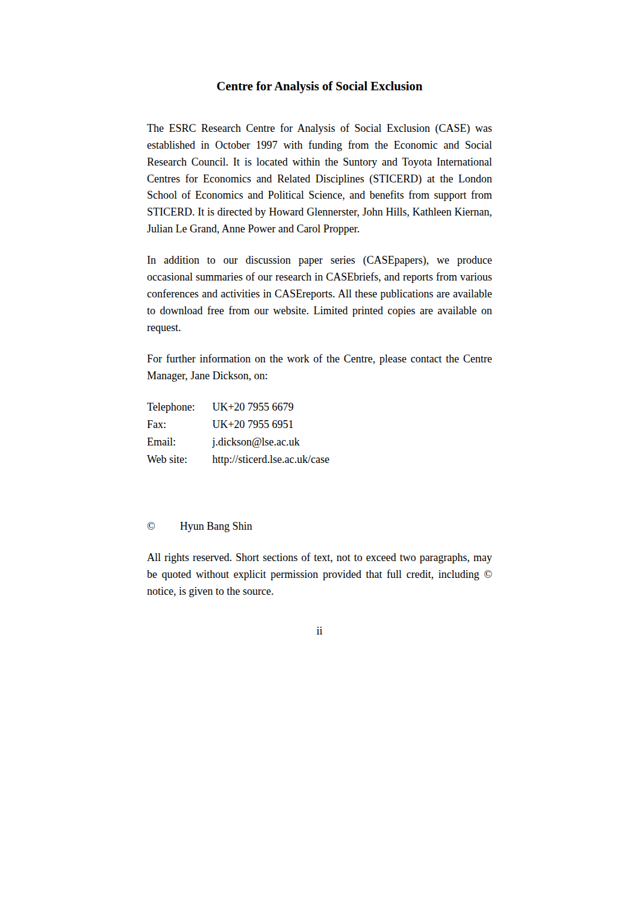Centre for Analysis of Social Exclusion
The ESRC Research Centre for Analysis of Social Exclusion (CASE) was established in October 1997 with funding from the Economic and Social Research Council. It is located within the Suntory and Toyota International Centres for Economics and Related Disciplines (STICERD) at the London School of Economics and Political Science, and benefits from support from STICERD. It is directed by Howard Glennerster, John Hills, Kathleen Kiernan, Julian Le Grand, Anne Power and Carol Propper.
In addition to our discussion paper series (CASEpapers), we produce occasional summaries of our research in CASEbriefs, and reports from various conferences and activities in CASEreports. All these publications are available to download free from our website. Limited printed copies are available on request.
For further information on the work of the Centre, please contact the Centre Manager, Jane Dickson, on:
| Telephone: | UK+20 7955 6679 |
| Fax: | UK+20 7955 6951 |
| Email: | j.dickson@lse.ac.uk |
| Web site: | http://sticerd.lse.ac.uk/case |
©Hyun Bang Shin
All rights reserved. Short sections of text, not to exceed two paragraphs, may be quoted without explicit permission provided that full credit, including © notice, is given to the source.
ii